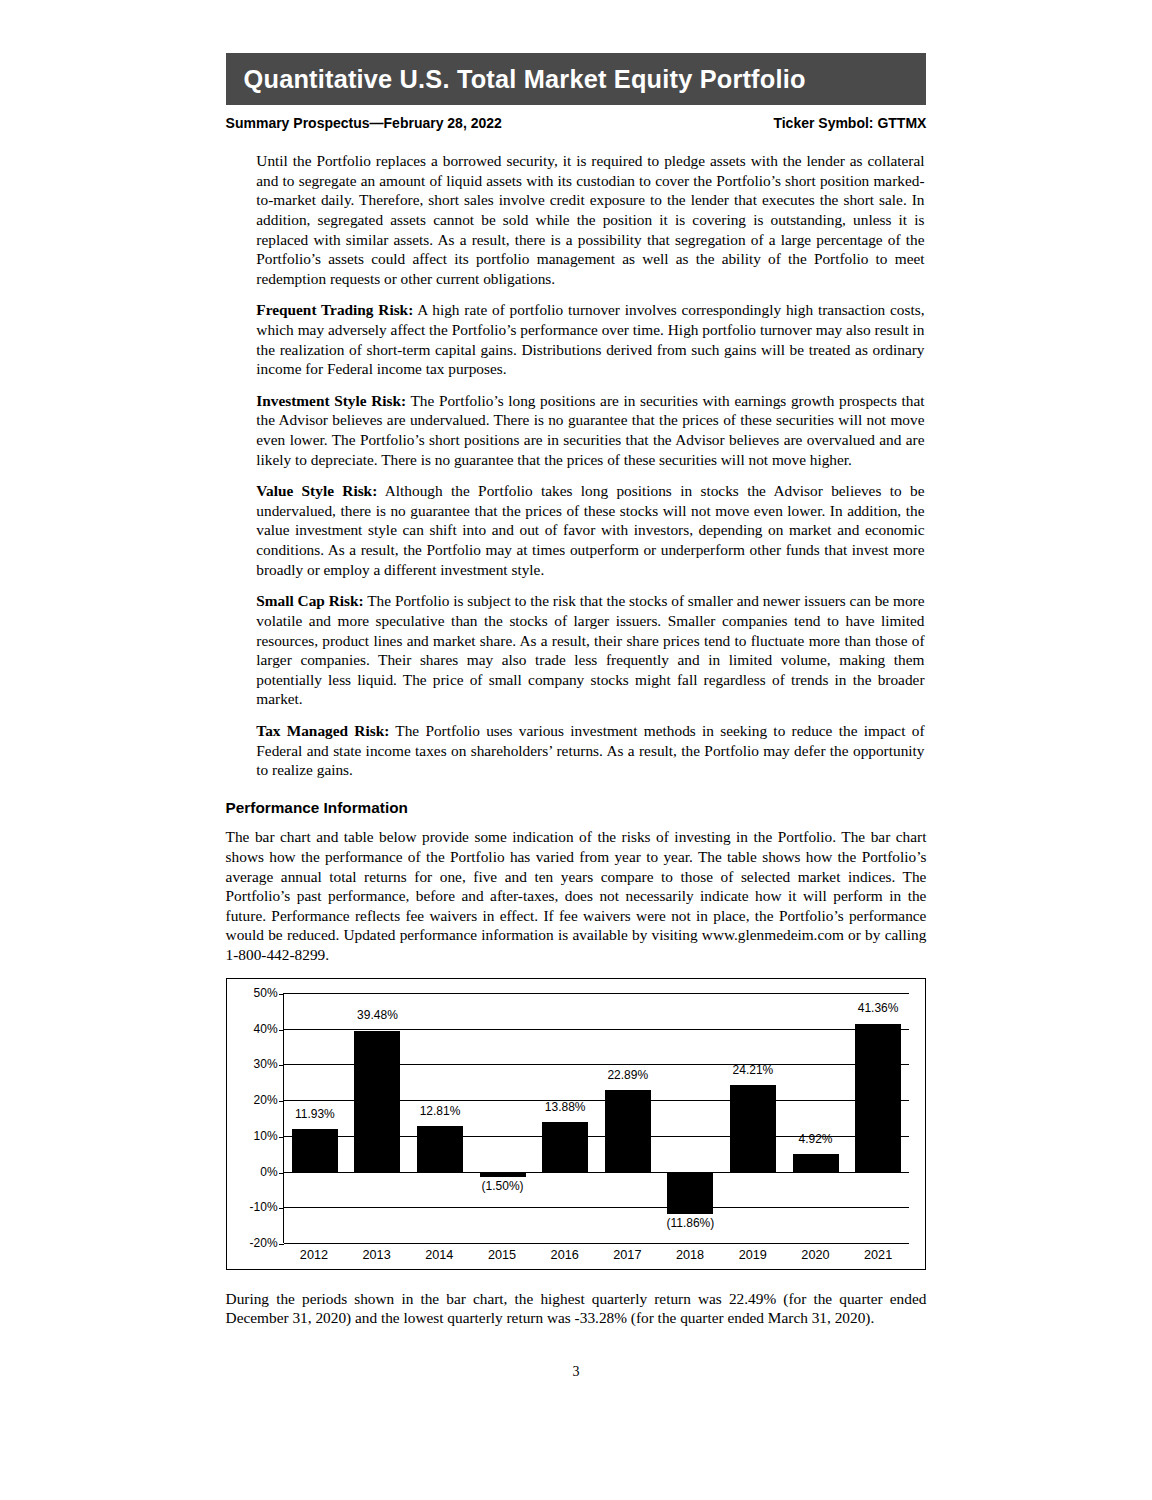Quantitative U.S. Total Market Equity Portfolio
Summary Prospectus—February 28, 2022 Ticker Symbol: GTTMX
Until the Portfolio replaces a borrowed security, it is required to pledge assets with the lender as collateral and to segregate an amount of liquid assets with its custodian to cover the Portfolio’s short position marked-to-market daily. Therefore, short sales involve credit exposure to the lender that executes the short sale. In addition, segregated assets cannot be sold while the position it is covering is outstanding, unless it is replaced with similar assets. As a result, there is a possibility that segregation of a large percentage of the Portfolio’s assets could affect its portfolio management as well as the ability of the Portfolio to meet redemption requests or other current obligations.
Frequent Trading Risk: A high rate of portfolio turnover involves correspondingly high transaction costs, which may adversely affect the Portfolio’s performance over time. High portfolio turnover may also result in the realization of short-term capital gains. Distributions derived from such gains will be treated as ordinary income for Federal income tax purposes.
Investment Style Risk: The Portfolio’s long positions are in securities with earnings growth prospects that the Advisor believes are undervalued. There is no guarantee that the prices of these securities will not move even lower. The Portfolio’s short positions are in securities that the Advisor believes are overvalued and are likely to depreciate. There is no guarantee that the prices of these securities will not move higher.
Value Style Risk: Although the Portfolio takes long positions in stocks the Advisor believes to be undervalued, there is no guarantee that the prices of these stocks will not move even lower. In addition, the value investment style can shift into and out of favor with investors, depending on market and economic conditions. As a result, the Portfolio may at times outperform or underperform other funds that invest more broadly or employ a different investment style.
Small Cap Risk: The Portfolio is subject to the risk that the stocks of smaller and newer issuers can be more volatile and more speculative than the stocks of larger issuers. Smaller companies tend to have limited resources, product lines and market share. As a result, their share prices tend to fluctuate more than those of larger companies. Their shares may also trade less frequently and in limited volume, making them potentially less liquid. The price of small company stocks might fall regardless of trends in the broader market.
Tax Managed Risk: The Portfolio uses various investment methods in seeking to reduce the impact of Federal and state income taxes on shareholders’ returns. As a result, the Portfolio may defer the opportunity to realize gains.
Performance Information
The bar chart and table below provide some indication of the risks of investing in the Portfolio. The bar chart shows how the performance of the Portfolio has varied from year to year. The table shows how the Portfolio’s average annual total returns for one, five and ten years compare to those of selected market indices. The Portfolio’s past performance, before and after-taxes, does not necessarily indicate how it will perform in the future. Performance reflects fee waivers in effect. If fee waivers were not in place, the Portfolio’s performance would be reduced. Updated performance information is available by visiting www.glenmedeim.com or by calling 1-800-442-8299.
50%
40%
30%
20%
10%
0%
-10%
-20%
11.93%
39.48%
12.81%
(1.50%)
13.88%
22.89%
(11.86%)
24.21%
4.92%
41.36%
2012
2013
2014
2015
2016
2017
2018
2019
2020
2021
During the periods shown in the bar chart, the highest quarterly return was 22.49% (for the quarter ended December 31, 2020) and the lowest quarterly return was -33.28% (for the quarter ended March 31, 2020).
3